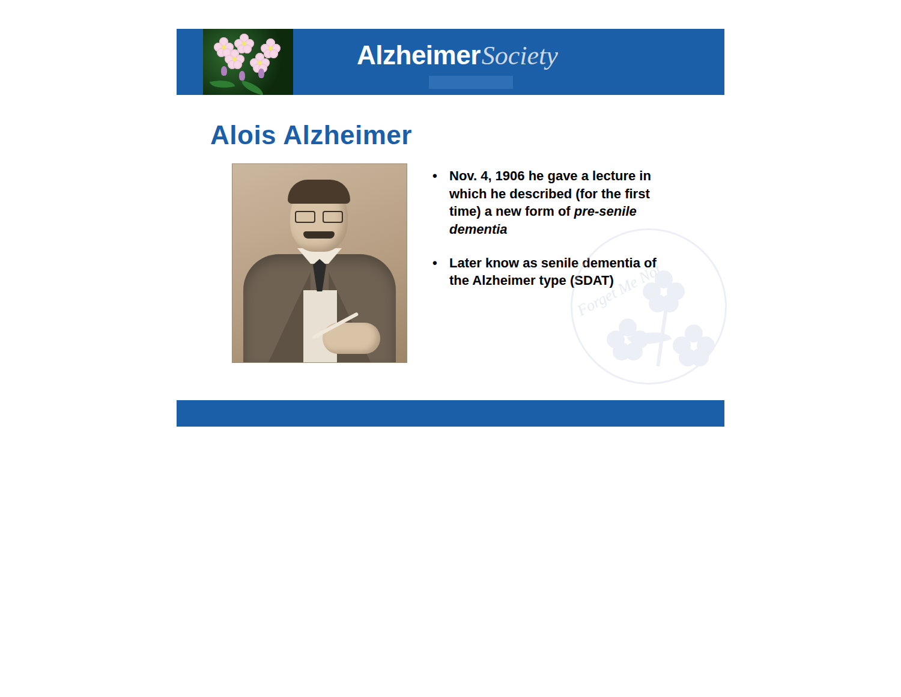Alzheimer Society
Alois Alzheimer
Nov. 4, 1906 he gave a lecture in which he described (for the first time) a new form of pre-senile dementia
Later know as senile dementia of the Alzheimer type (SDAT)
Forget Me Not